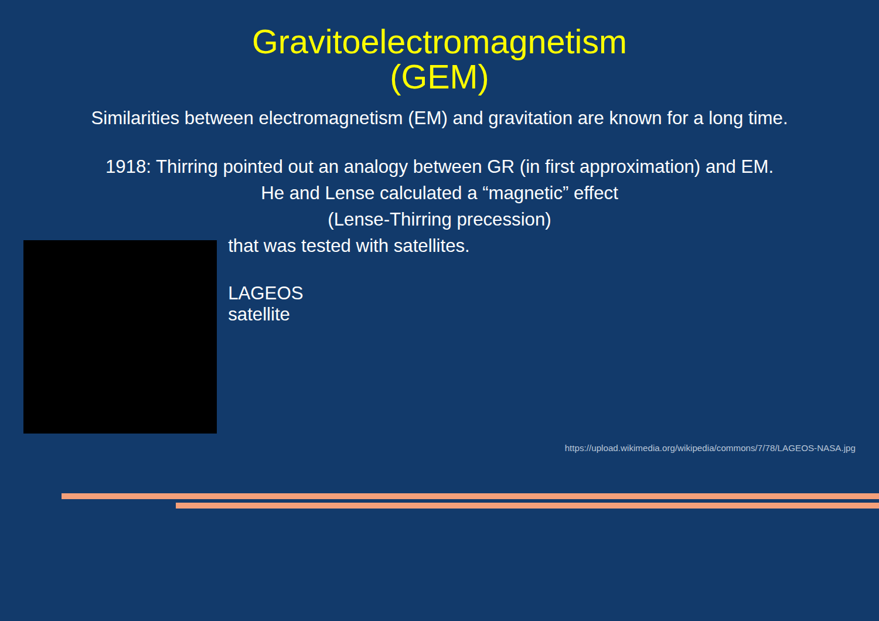Gravitoelectromagnetism
(GEM)
Similarities between electromagnetism (EM) and gravitation are known for a long time.
1918: Thirring pointed out an analogy between GR (in first approximation) and EM.
He and Lense calculated a “magnetic” effect
(Lense-Thirring precession)
that was tested with satellites.
LAGEOS
satellite
https://upload.wikimedia.org/wikipedia/commons/7/78/LAGEOS-NASA.jpg